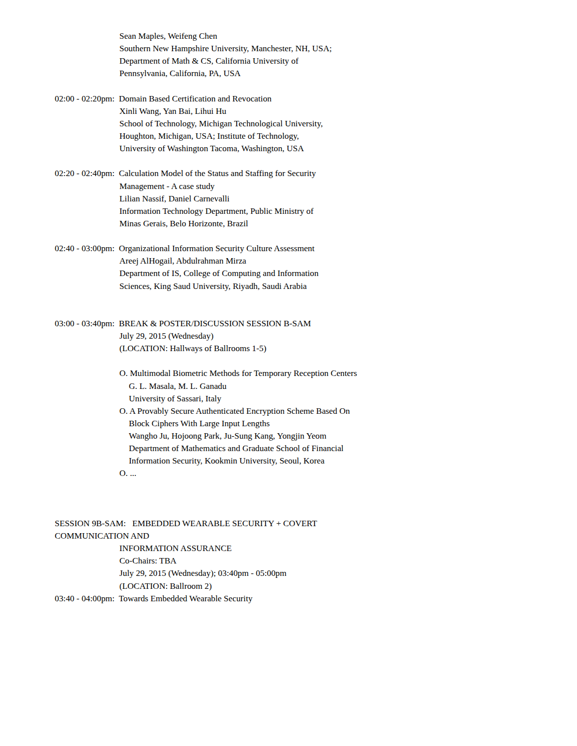Sean Maples, Weifeng Chen
Southern New Hampshire University, Manchester, NH, USA;
Department of Math & CS, California University of
Pennsylvania, California, PA, USA
02:00 - 02:20pm: Domain Based Certification and Revocation
Xinli Wang, Yan Bai, Lihui Hu
School of Technology, Michigan Technological University,
Houghton, Michigan, USA; Institute of Technology,
University of Washington Tacoma, Washington, USA
02:20 - 02:40pm: Calculation Model of the Status and Staffing for Security
Management - A case study
Lilian Nassif, Daniel Carnevalli
Information Technology Department, Public Ministry of
Minas Gerais, Belo Horizonte, Brazil
02:40 - 03:00pm: Organizational Information Security Culture Assessment
Areej AlHogail, Abdulrahman Mirza
Department of IS, College of Computing and Information
Sciences, King Saud University, Riyadh, Saudi Arabia
03:00 - 03:40pm: BREAK & POSTER/DISCUSSION SESSION B-SAM
July 29, 2015 (Wednesday)
(LOCATION: Hallways of Ballrooms 1-5)
O. Multimodal Biometric Methods for Temporary Reception Centers
G. L. Masala, M. L. Ganadu
University of Sassari, Italy
O. A Provably Secure Authenticated Encryption Scheme Based On
Block Ciphers With Large Input Lengths
Wangho Ju, Hojoong Park, Ju-Sung Kang, Yongjin Yeom
Department of Mathematics and Graduate School of Financial
Information Security, Kookmin University, Seoul, Korea
O. ...
SESSION 9B-SAM: EMBEDDED WEARABLE SECURITY + COVERT
COMMUNICATION AND
INFORMATION ASSURANCE
Co-Chairs: TBA
July 29, 2015 (Wednesday); 03:40pm - 05:00pm
(LOCATION: Ballroom 2)
03:40 - 04:00pm: Towards Embedded Wearable Security